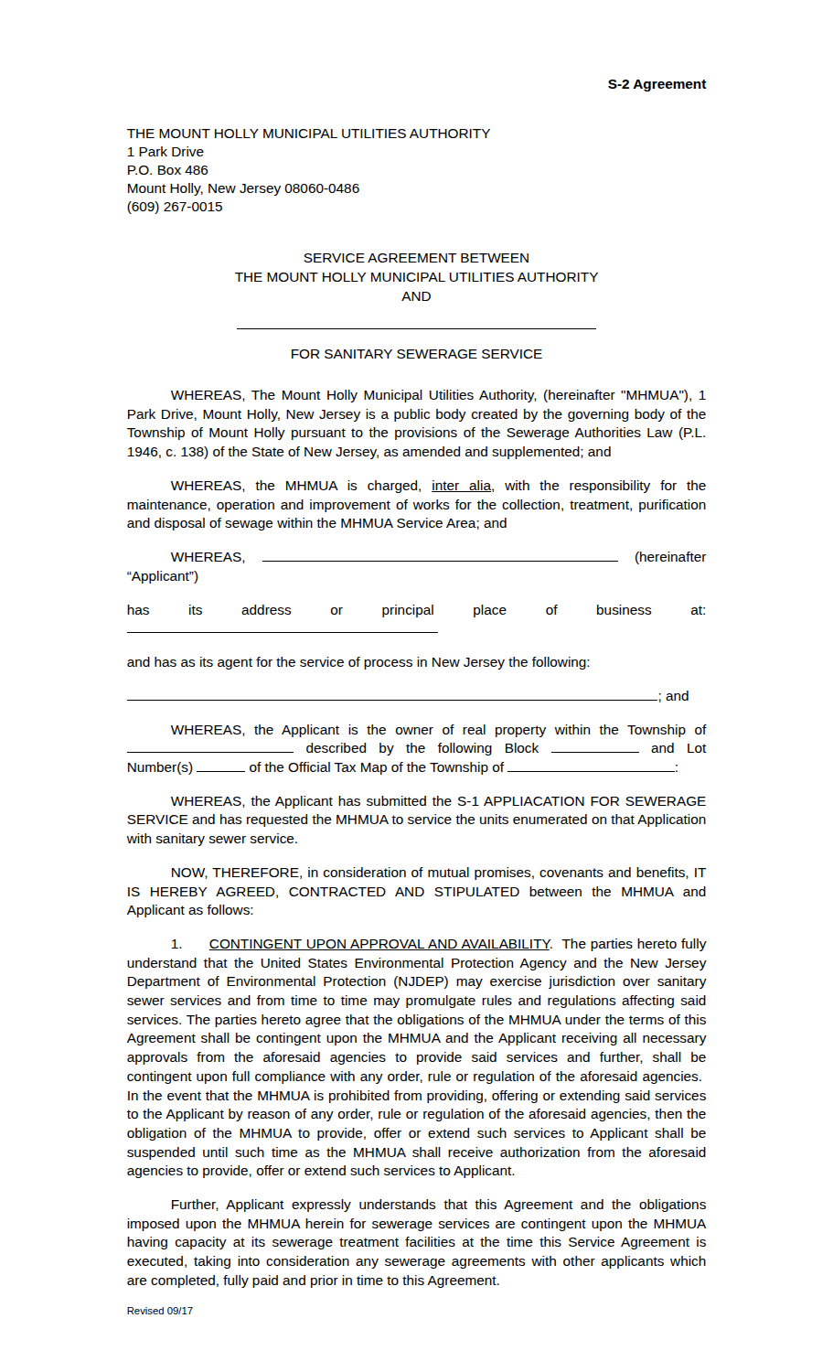S-2 Agreement
THE MOUNT HOLLY MUNICIPAL UTILITIES AUTHORITY
1 Park Drive
P.O. Box 486
Mount Holly, New Jersey 08060-0486
(609) 267-0015
SERVICE AGREEMENT BETWEEN THE MOUNT HOLLY MUNICIPAL UTILITIES AUTHORITY AND
FOR SANITARY SEWERAGE SERVICE
WHEREAS, The Mount Holly Municipal Utilities Authority, (hereinafter "MHMUA"), 1 Park Drive, Mount Holly, New Jersey is a public body created by the governing body of the Township of Mount Holly pursuant to the provisions of the Sewerage Authorities Law (P.L. 1946, c. 138) of the State of New Jersey, as amended and supplemented; and
WHEREAS, the MHMUA is charged, inter alia, with the responsibility for the maintenance, operation and improvement of works for the collection, treatment, purification and disposal of sewage within the MHMUA Service Area; and
WHEREAS, (hereinafter “Applicant”)
has its address or principal place of business at:
and has as its agent for the service of process in New Jersey the following:
; and
WHEREAS, the Applicant is the owner of real property within the Township of described by the following Block and Lot Number(s) of the Official Tax Map of the Township of :
WHEREAS, the Applicant has submitted the S-1 APPLIACATION FOR SEWERAGE SERVICE and has requested the MHMUA to service the units enumerated on that Application with sanitary sewer service.
NOW, THEREFORE, in consideration of mutual promises, covenants and benefits, IT IS HEREBY AGREED, CONTRACTED AND STIPULATED between the MHMUA and Applicant as follows:
1. CONTINGENT UPON APPROVAL AND AVAILABILITY. The parties hereto fully understand that the United States Environmental Protection Agency and the New Jersey Department of Environmental Protection (NJDEP) may exercise jurisdiction over sanitary sewer services and from time to time may promulgate rules and regulations affecting said services. The parties hereto agree that the obligations of the MHMUA under the terms of this Agreement shall be contingent upon the MHMUA and the Applicant receiving all necessary approvals from the aforesaid agencies to provide said services and further, shall be contingent upon full compliance with any order, rule or regulation of the aforesaid agencies. In the event that the MHMUA is prohibited from providing, offering or extending said services to the Applicant by reason of any order, rule or regulation of the aforesaid agencies, then the obligation of the MHMUA to provide, offer or extend such services to Applicant shall be suspended until such time as the MHMUA shall receive authorization from the aforesaid agencies to provide, offer or extend such services to Applicant.
Further, Applicant expressly understands that this Agreement and the obligations imposed upon the MHMUA herein for sewerage services are contingent upon the MHMUA having capacity at its sewerage treatment facilities at the time this Service Agreement is executed, taking into consideration any sewerage agreements with other applicants which are completed, fully paid and prior in time to this Agreement.
Revised 09/17